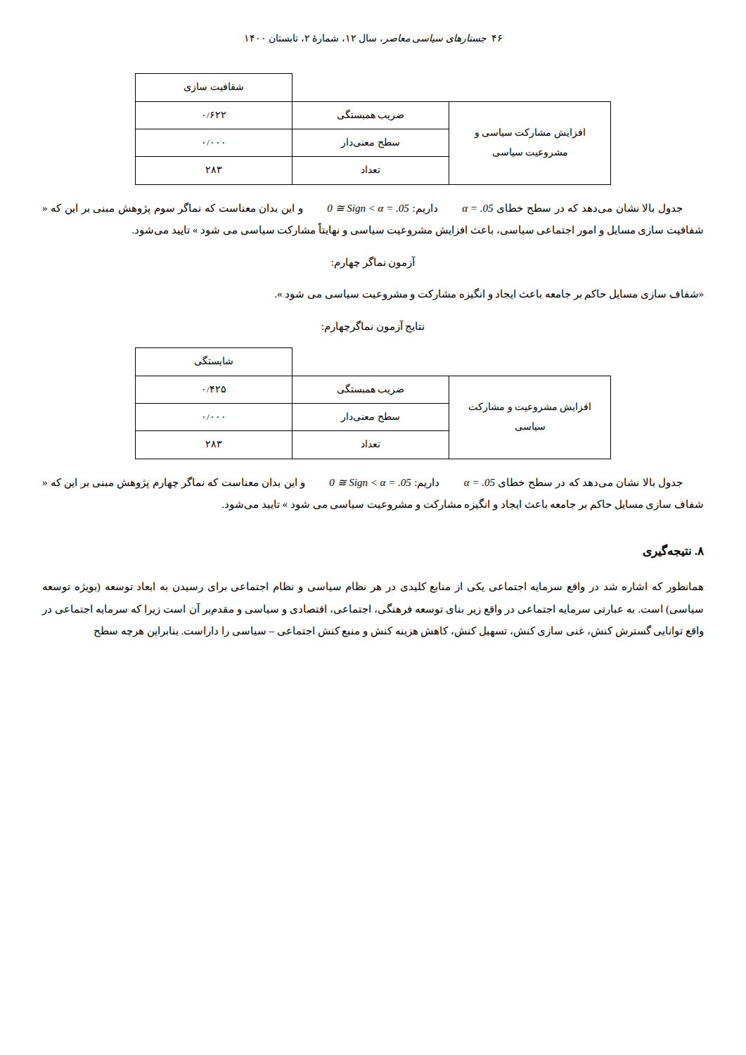۴۶ جستارهای سیاسی معاصر، سال ۱۲، شمارهٔ ۲، تابستان ۱۴۰۰
| | | شفافیت سازی |
| افزایش مشارکت سیاسی و مشروعیت سیاسی | ضریب همبستگی | ۰/۶۲۲ |
| سطح معنی‌دار | ۰/۰۰۰ |
| تعداد | ۲۸۳ |
جدول بالا نشان می‌دهد که در سطح خطای α = .05 داریم: 0 ≅ Sign < α = .05 و این بدان معناست که نماگر سوم پژوهش مبنی بر این که « شفافیت سازی مسایل و امور اجتماعی سیاسی، باعث افزایش مشروعیت سیاسی و نهایتاً مشارکت سیاسی می شود » تایید می‌شود.
آزمون نماگر چهارم:
«شفاف سازی مسایل حاکم بر جامعه باعث ایجاد و انگیزه مشارکت و مشروعیت سیاسی می شود ».
نتایج آزمون نماگرچهارم:
| | | شایستگی |
| افزایش مشروعیت و مشارکت سیاسی | ضریب همبستگی | ۰/۴۲۵ |
| سطح معنی‌دار | ۰/۰۰۰ |
| تعداد | ۲۸۳ |
جدول بالا نشان می‌دهد که در سطح خطای α = .05 داریم: 0 ≅ Sign < α = .05 و این بدان معناست که نماگر چهارم پژوهش مبنی بر این که « شفاف سازی مسایل حاکم بر جامعه باعث ایجاد و انگیزه مشارکت و مشروعیت سیاسی می شود » تایید می‌شود.
۸. نتیجه‌گیری
همانطور که اشاره شد در واقع سرمایه اجتماعی یکی از منابع کلیدی در هر نظام سیاسی و نظام اجتماعی برای رسیدن به ابعاد توسعه (بویژه توسعه سیاسی) است. به عبارتی سرمایه اجتماعی در واقع زیر بنای توسعه فرهنگی، اجتماعی، اقتصادی و سیاسی و مقدم‌بر آن است زیرا که سرمایه اجتماعی در واقع توانایی گسترش کنش، غنی سازی کنش، تسهیل کنش، کاهش هزینه کنش و منبع کنش اجتماعی – سیاسی را داراست. بنابراین هرچه سطح